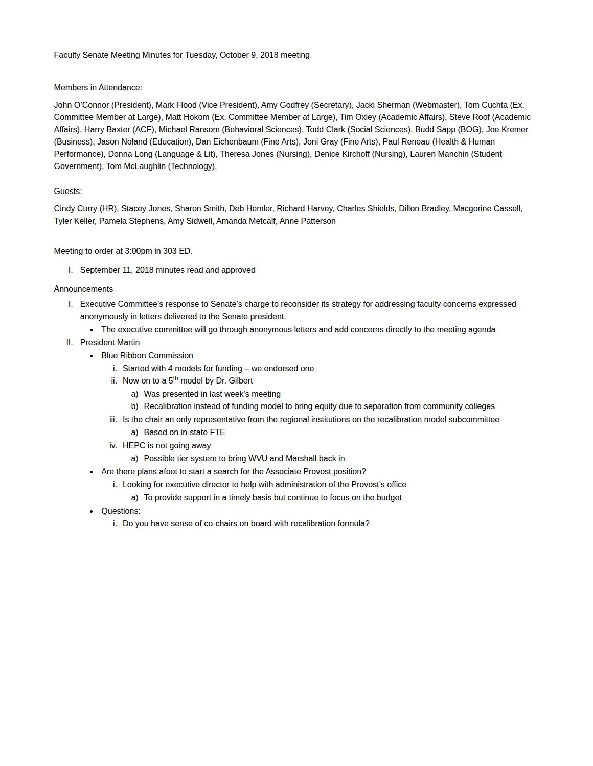Faculty Senate Meeting Minutes for Tuesday, October 9, 2018 meeting
Members in Attendance:
John O’Connor (President), Mark Flood (Vice President), Amy Godfrey (Secretary), Jacki Sherman (Webmaster), Tom Cuchta (Ex. Committee Member at Large), Matt Hokom (Ex. Committee Member at Large), Tim Oxley (Academic Affairs), Steve Roof (Academic Affairs), Harry Baxter (ACF), Michael Ransom (Behavioral Sciences), Todd Clark (Social Sciences), Budd Sapp (BOG), Joe Kremer (Business), Jason Noland (Education), Dan Eichenbaum (Fine Arts), Joni Gray (Fine Arts), Paul Reneau (Health & Human Performance), Donna Long (Language & Lit), Theresa Jones (Nursing), Denice Kirchoff (Nursing), Lauren Manchin (Student Government), Tom McLaughlin (Technology),
Guests:
Cindy Curry (HR), Stacey Jones, Sharon Smith, Deb Hemler, Richard Harvey, Charles Shields, Dillon Bradley, Macgorine Cassell, Tyler Keller, Pamela Stephens, Amy Sidwell, Amanda Metcalf, Anne Patterson
Meeting to order at 3:00pm in 303 ED.
September 11, 2018 minutes read and approved
Announcements
Executive Committee’s response to Senate’s charge to reconsider its strategy for addressing faculty concerns expressed anonymously in letters delivered to the Senate president.
The executive committee will go through anonymous letters and add concerns directly to the meeting agenda
President Martin
Blue Ribbon Commission
Started with 4 models for funding – we endorsed one
Now on to a 5th model by Dr. Gilbert
Was presented in last week’s meeting
Recalibration instead of funding model to bring equity due to separation from community colleges
Is the chair an only representative from the regional institutions on the recalibration model subcommittee
Based on in-state FTE
HEPC is not going away
Possible tier system to bring WVU and Marshall back in
Are there plans afoot to start a search for the Associate Provost position?
Looking for executive director to help with administration of the Provost’s office
To provide support in a timely basis but continue to focus on the budget
Questions:
Do you have sense of co-chairs on board with recalibration formula?